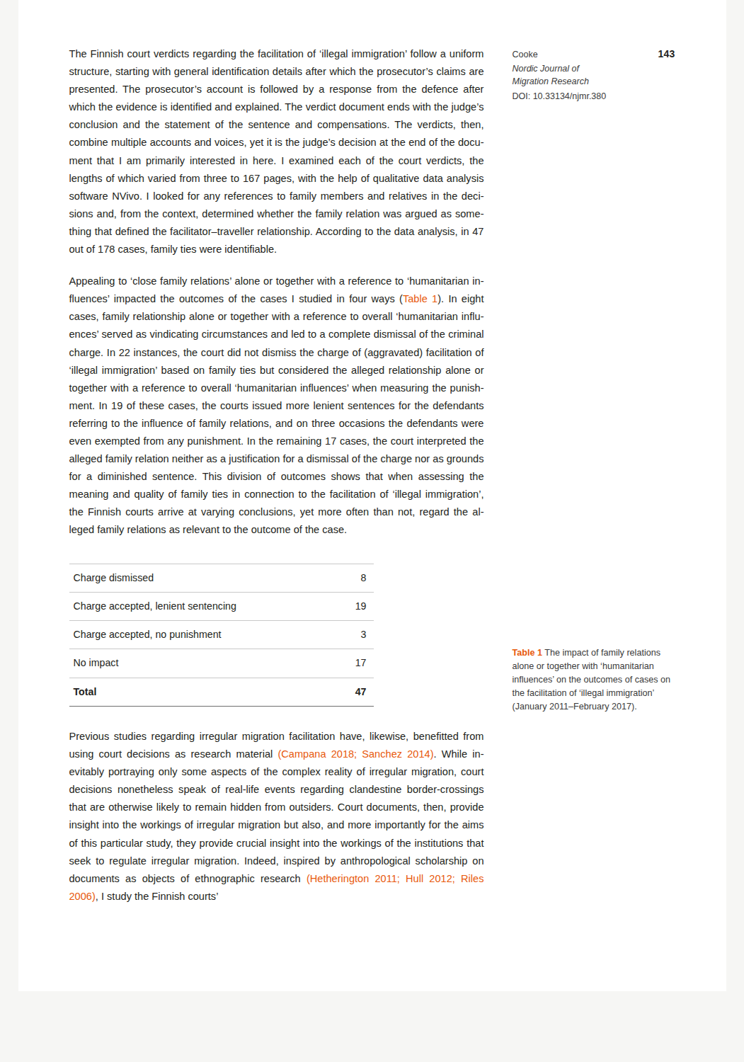Cooke 143
Nordic Journal of
Migration Research
DOI: 10.33134/njmr.380
The Finnish court verdicts regarding the facilitation of ‘illegal immigration’ follow a uniform structure, starting with general identification details after which the prosecutor’s claims are presented. The prosecutor’s account is followed by a response from the defence after which the evidence is identified and explained. The verdict document ends with the judge’s conclusion and the statement of the sentence and compensations. The verdicts, then, combine multiple accounts and voices, yet it is the judge’s decision at the end of the document that I am primarily interested in here. I examined each of the court verdicts, the lengths of which varied from three to 167 pages, with the help of qualitative data analysis software NVivo. I looked for any references to family members and relatives in the decisions and, from the context, determined whether the family relation was argued as something that defined the facilitator–traveller relationship. According to the data analysis, in 47 out of 178 cases, family ties were identifiable.
Appealing to ‘close family relations’ alone or together with a reference to ‘humanitarian influences’ impacted the outcomes of the cases I studied in four ways (Table 1). In eight cases, family relationship alone or together with a reference to overall ‘humanitarian influences’ served as vindicating circumstances and led to a complete dismissal of the criminal charge. In 22 instances, the court did not dismiss the charge of (aggravated) facilitation of ‘illegal immigration’ based on family ties but considered the alleged relationship alone or together with a reference to overall ‘humanitarian influences’ when measuring the punishment. In 19 of these cases, the courts issued more lenient sentences for the defendants referring to the influence of family relations, and on three occasions the defendants were even exempted from any punishment. In the remaining 17 cases, the court interpreted the alleged family relation neither as a justification for a dismissal of the charge nor as grounds for a diminished sentence. This division of outcomes shows that when assessing the meaning and quality of family ties in connection to the facilitation of ‘illegal immigration’, the Finnish courts arrive at varying conclusions, yet more often than not, regard the alleged family relations as relevant to the outcome of the case.
| Charge dismissed | 8 |
| Charge accepted, lenient sentencing | 19 |
| Charge accepted, no punishment | 3 |
| No impact | 17 |
| Total | 47 |
Previous studies regarding irregular migration facilitation have, likewise, benefitted from using court decisions as research material (Campana 2018; Sanchez 2014). While inevitably portraying only some aspects of the complex reality of irregular migration, court decisions nonetheless speak of real-life events regarding clandestine border-crossings that are otherwise likely to remain hidden from outsiders. Court documents, then, provide insight into the workings of irregular migration but also, and more importantly for the aims of this particular study, they provide crucial insight into the workings of the institutions that seek to regulate irregular migration. Indeed, inspired by anthropological scholarship on documents as objects of ethnographic research (Hetherington 2011; Hull 2012; Riles 2006), I study the Finnish courts’
Table 1 The impact of family relations alone or together with ‘humanitarian influences’ on the outcomes of cases on the facilitation of ‘illegal immigration’ (January 2011–February 2017).